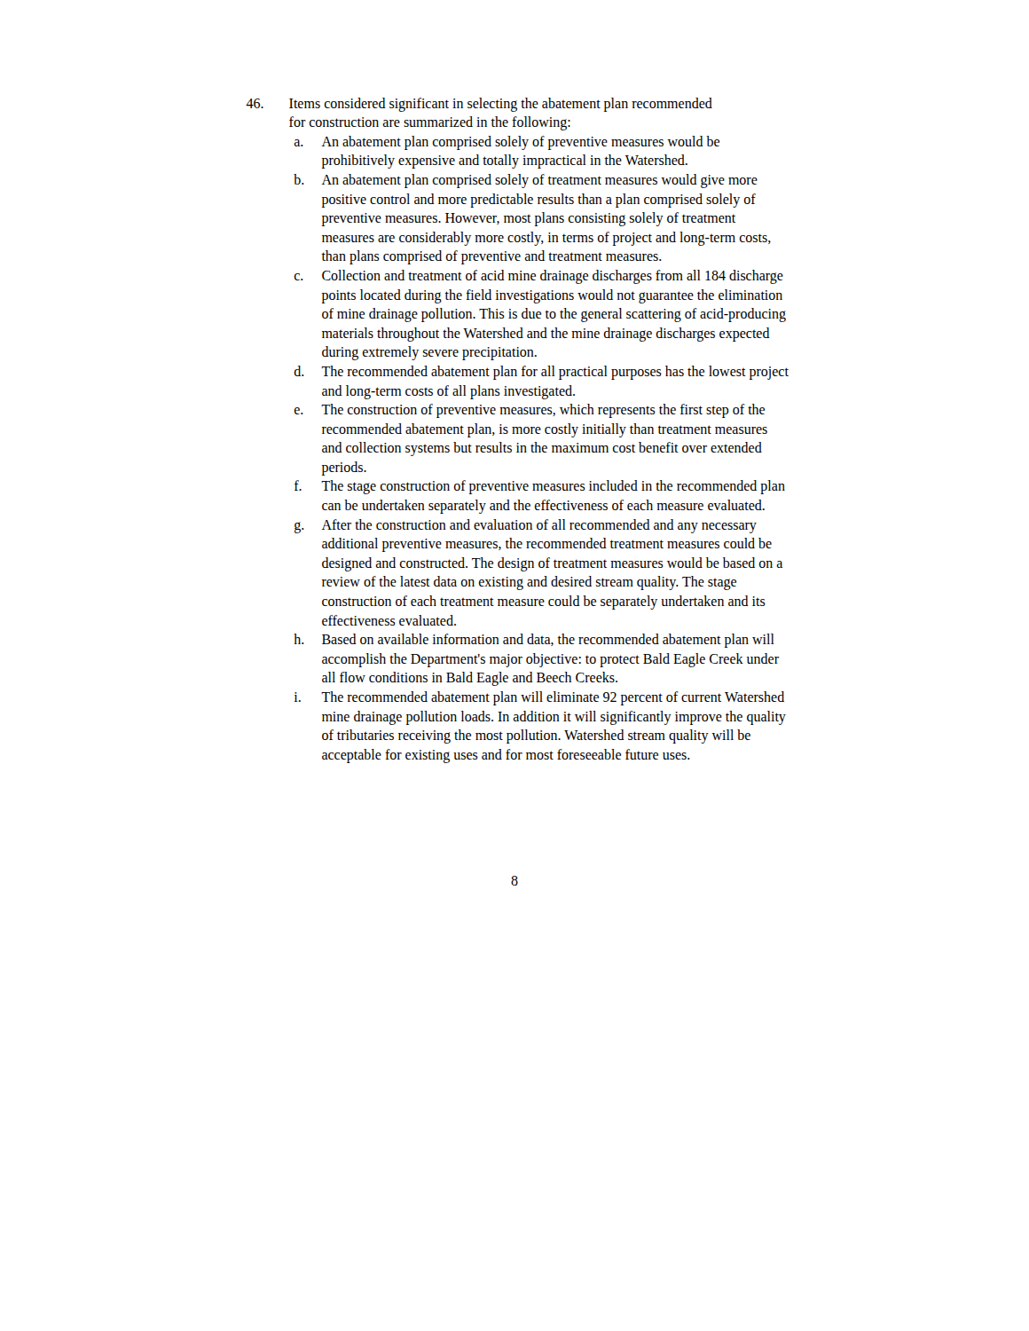46.
Items considered significant in selecting the abatement plan recommended
for construction are summarized in the following:
a. An abatement plan comprised solely of preventive measures would be prohibitively expensive and totally impractical in the Watershed.
b. An abatement plan comprised solely of treatment measures would give more positive control and more predictable results than a plan comprised solely of preventive measures. However, most plans consisting solely of treatment measures are considerably more costly, in terms of project and long-term costs, than plans comprised of preventive and treatment measures.
c. Collection and treatment of acid mine drainage discharges from all 184 discharge points located during the field investigations would not guarantee the elimination of mine drainage pollution. This is due to the general scattering of acid-producing materials throughout the Watershed and the mine drainage discharges expected during extremely severe precipitation.
d. The recommended abatement plan for all practical purposes has the lowest project and long-term costs of all plans investigated.
e. The construction of preventive measures, which represents the first step of the recommended abatement plan, is more costly initially than treatment measures and collection systems but results in the maximum cost benefit over extended periods.
f. The stage construction of preventive measures included in the recommended plan can be undertaken separately and the effectiveness of each measure evaluated.
g. After the construction and evaluation of all recommended and any necessary additional preventive measures, the recommended treatment measures could be designed and constructed. The design of treatment measures would be based on a review of the latest data on existing and desired stream quality. The stage construction of each treatment measure could be separately undertaken and its effectiveness evaluated.
h. Based on available information and data, the recommended abatement plan will accomplish the Department's major objective: to protect Bald Eagle Creek under all flow conditions in Bald Eagle and Beech Creeks.
i. The recommended abatement plan will eliminate 92 percent of current Watershed mine drainage pollution loads. In addition it will significantly improve the quality of tributaries receiving the most pollution. Watershed stream quality will be acceptable for existing uses and for most foreseeable future uses.
8